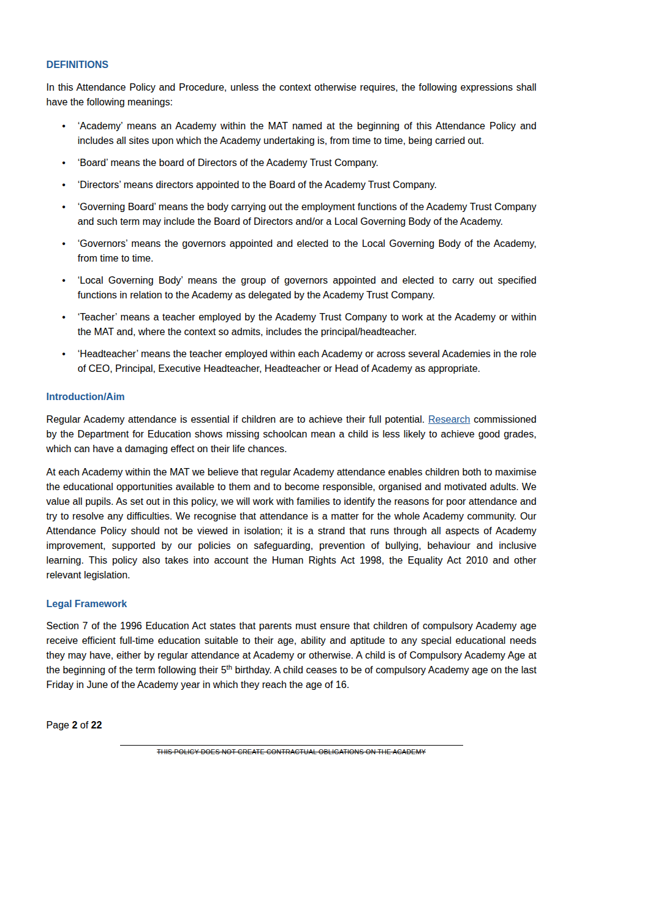DEFINITIONS
In this Attendance Policy and Procedure, unless the context otherwise requires, the following expressions shall have the following meanings:
‘Academy’ means an Academy within the MAT named at the beginning of this Attendance Policy and includes all sites upon which the Academy undertaking is, from time to time, being carried out.
‘Board’ means the board of Directors of the Academy Trust Company.
‘Directors’ means directors appointed to the Board of the Academy Trust Company.
‘Governing Board’ means the body carrying out the employment functions of the Academy Trust Company and such term may include the Board of Directors and/or a Local Governing Body of the Academy.
‘Governors’ means the governors appointed and elected to the Local Governing Body of the Academy, from time to time.
‘Local Governing Body’ means the group of governors appointed and elected to carry out specified functions in relation to the Academy as delegated by the Academy Trust Company.
‘Teacher’ means a teacher employed by the Academy Trust Company to work at the Academy or within the MAT and, where the context so admits, includes the principal/headteacher.
‘Headteacher’ means the teacher employed within each Academy or across several Academies in the role of CEO, Principal, Executive Headteacher, Headteacher or Head of Academy as appropriate.
Introduction/Aim
Regular Academy attendance is essential if children are to achieve their full potential. Research commissioned by the Department for Education shows missing schoolcan mean a child is less likely to achieve good grades, which can have a damaging effect on their life chances.
At each Academy within the MAT we believe that regular Academy attendance enables children both to maximise the educational opportunities available to them and to become responsible, organised and motivated adults. We value all pupils. As set out in this policy, we will work with families to identify the reasons for poor attendance and try to resolve any difficulties. We recognise that attendance is a matter for the whole Academy community. Our Attendance Policy should not be viewed in isolation; it is a strand that runs through all aspects of Academy improvement, supported by our policies on safeguarding, prevention of bullying, behaviour and inclusive learning. This policy also takes into account the Human Rights Act 1998, the Equality Act 2010 and other relevant legislation.
Legal Framework
Section 7 of the 1996 Education Act states that parents must ensure that children of compulsory Academy age receive efficient full-time education suitable to their age, ability and aptitude to any special educational needs they may have, either by regular attendance at Academy or otherwise. A child is of Compulsory Academy Age at the beginning of the term following their 5th birthday. A child ceases to be of compulsory Academy age on the last Friday in June of the Academy year in which they reach the age of 16.
Page 2 of 22
THIS POLICY DOES NOT CREATE CONTRACTUAL OBLIGATIONS ON THE ACADEMY